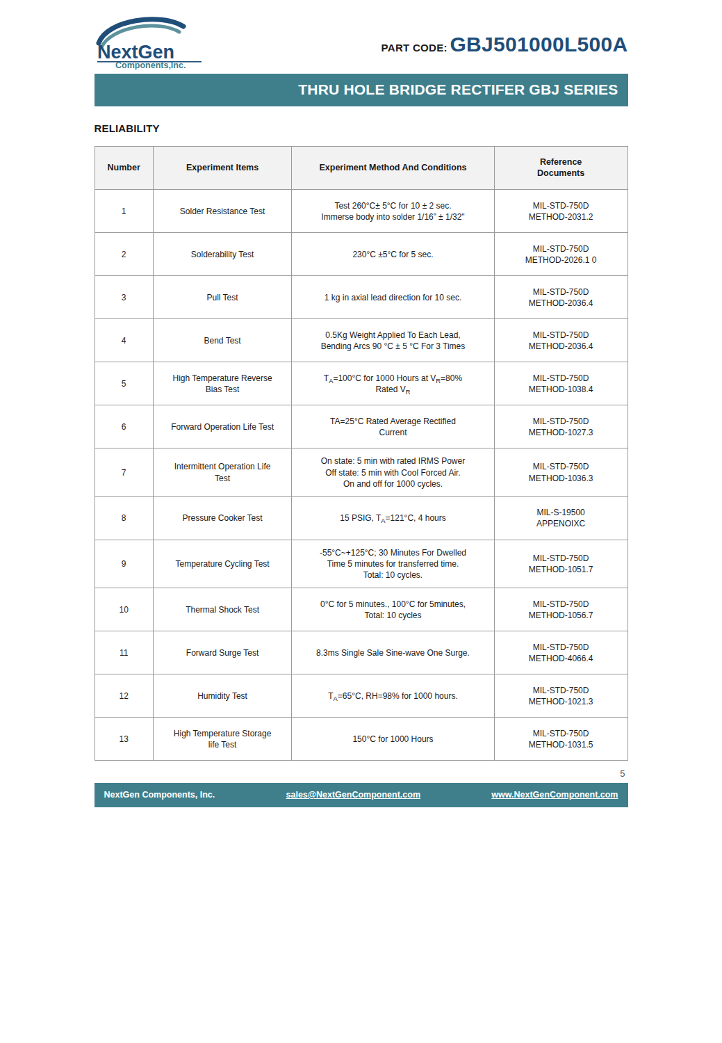NextGen Components,Inc.
PART CODE: GBJ501000L500A
THRU HOLE BRIDGE RECTIFER GBJ SERIES
RELIABILITY
| Number | Experiment Items | Experiment Method And Conditions | Reference Documents |
| --- | --- | --- | --- |
| 1 | Solder Resistance Test | Test 260°C± 5°C for 10 ± 2 sec. Immerse body into solder 1/16” ± 1/32" | MIL-STD-750D METHOD-2031.2 |
| 2 | Solderability Test | 230°C ±5°C for 5 sec. | MIL-STD-750D METHOD-2026.1 0 |
| 3 | Pull Test | 1 kg in axial lead direction for 10 sec. | MIL-STD-750D METHOD-2036.4 |
| 4 | Bend Test | 0.5Kg Weight Applied To Each Lead, Bending Arcs 90 °C ± 5 °C For 3 Times | MIL-STD-750D METHOD-2036.4 |
| 5 | High Temperature Reverse Bias Test | T A =100°C for 1000 Hours at V R =80% Rated V R | MIL-STD-750D METHOD-1038.4 |
| 6 | Forward Operation Life Test | TA=25°C Rated Average Rectified Current | MIL-STD-750D METHOD-1027.3 |
| 7 | Intermittent Operation Life Test | On state: 5 min with rated IRMS Power Off state: 5 min with Cool Forced Air. On and off for 1000 cycles. | MIL-STD-750D METHOD-1036.3 |
| 8 | Pressure Cooker Test | 15 PSIG, T A =121°C, 4 hours | MIL-S-19500 APPENOIXC |
| 9 | Temperature Cycling Test | -55°C~+125°C; 30 Minutes For Dwelled Time 5 minutes for transferred time. Total: 10 cycles. | MIL-STD-750D METHOD-1051.7 |
| 10 | Thermal Shock Test | 0°C for 5 minutes., 100°C for 5minutes, Total: 10 cycles | MIL-STD-750D METHOD-1056.7 |
| 11 | Forward Surge Test | 8.3ms Single Sale Sine-wave One Surge. | MIL-STD-750D METHOD-4066.4 |
| 12 | Humidity Test | T A =65°C, RH=98% for 1000 hours. | MIL-STD-750D METHOD-1021.3 |
| 13 | High Temperature Storage life Test | 150°C for 1000 Hours | MIL-STD-750D METHOD-1031.5 |
5
NextGen Components, Inc. sales@NextGenComponent.com www.NextGenComponent.com